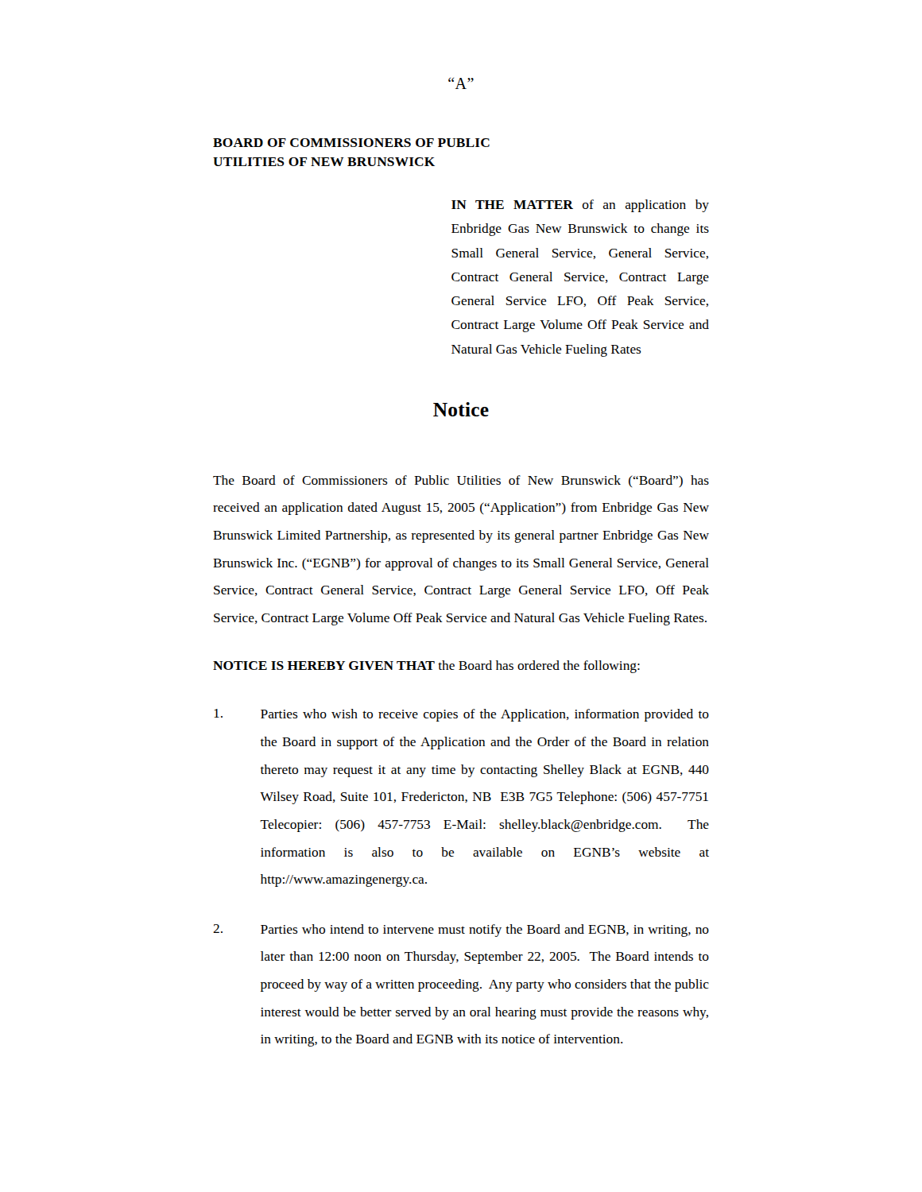“A”
BOARD OF COMMISSIONERS OF PUBLIC
UTILITIES OF NEW BRUNSWICK
IN THE MATTER of an application by Enbridge Gas New Brunswick to change its Small General Service, General Service, Contract General Service, Contract Large General Service LFO, Off Peak Service, Contract Large Volume Off Peak Service and Natural Gas Vehicle Fueling Rates
Notice
The Board of Commissioners of Public Utilities of New Brunswick (“Board”) has received an application dated August 15, 2005 (“Application”) from Enbridge Gas New Brunswick Limited Partnership, as represented by its general partner Enbridge Gas New Brunswick Inc. (“EGNB”) for approval of changes to its Small General Service, General Service, Contract General Service, Contract Large General Service LFO, Off Peak Service, Contract Large Volume Off Peak Service and Natural Gas Vehicle Fueling Rates.
NOTICE IS HEREBY GIVEN THAT the Board has ordered the following:
1. Parties who wish to receive copies of the Application, information provided to the Board in support of the Application and the Order of the Board in relation thereto may request it at any time by contacting Shelley Black at EGNB, 440 Wilsey Road, Suite 101, Fredericton, NB E3B 7G5 Telephone: (506) 457-7751 Telecopier: (506) 457-7753 E-Mail: shelley.black@enbridge.com. The information is also to be available on EGNB’s website at http://www.amazingenergy.ca.
2. Parties who intend to intervene must notify the Board and EGNB, in writing, no later than 12:00 noon on Thursday, September 22, 2005. The Board intends to proceed by way of a written proceeding. Any party who considers that the public interest would be better served by an oral hearing must provide the reasons why, in writing, to the Board and EGNB with its notice of intervention.